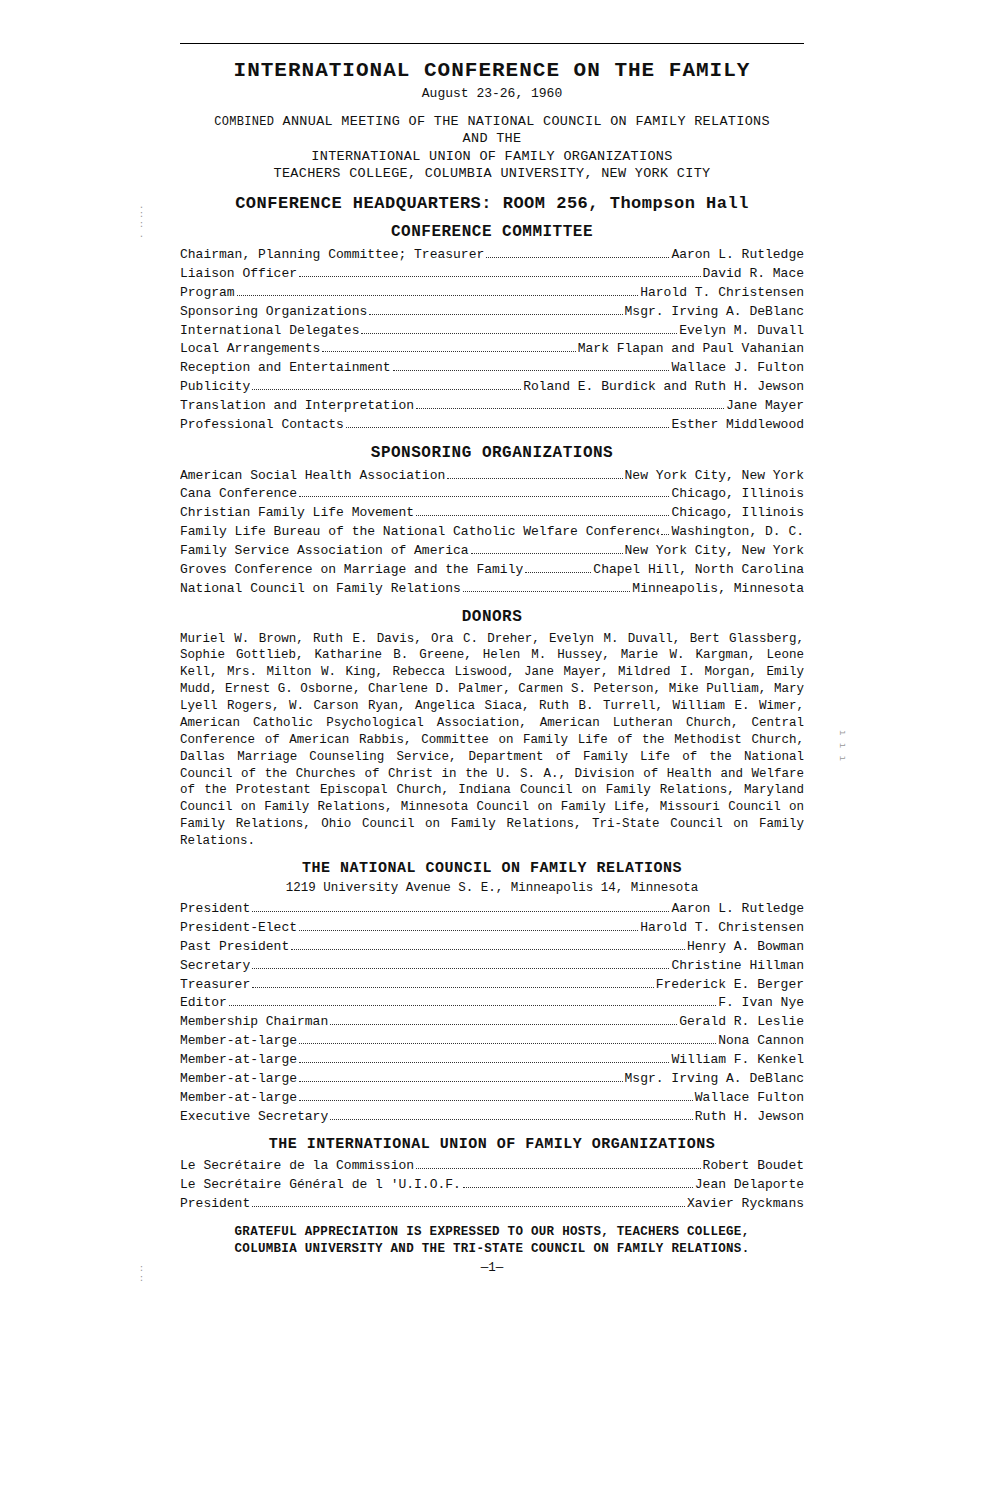INTERNATIONAL CONFERENCE ON THE FAMILY
August 23-26, 1960
COMBINED ANNUAL MEETING OF THE NATIONAL COUNCIL ON FAMILY RELATIONS
AND THE
INTERNATIONAL UNION OF FAMILY ORGANIZATIONS
TEACHERS COLLEGE, COLUMBIA UNIVERSITY, NEW YORK CITY
CONFERENCE HEADQUARTERS: ROOM 256, Thompson Hall
CONFERENCE COMMITTEE
Chairman, Planning Committee; Treasurer Aaron L. Rutledge
Liaison Officer David R. Mace
Program Harold T. Christensen
Sponsoring Organizations Msgr. Irving A. DeBlanc
International Delegates Evelyn M. Duvall
Local Arrangements Mark Flapan and Paul Vahanian
Reception and Entertainment Wallace J. Fulton
Publicity Roland E. Burdick and Ruth H. Jewson
Translation and Interpretation Jane Mayer
Professional Contacts Esther Middlewood
SPONSORING ORGANIZATIONS
American Social Health Association New York City, New York
Cana Conference Chicago, Illinois
Christian Family Life Movement Chicago, Illinois
Family Life Bureau of the National Catholic Welfare Conference Washington, D. C.
Family Service Association of America New York City, New York
Groves Conference on Marriage and the Family Chapel Hill, North Carolina
National Council on Family Relations Minneapolis, Minnesota
DONORS
Muriel W. Brown, Ruth E. Davis, Ora C. Dreher, Evelyn M. Duvall, Bert Glassberg, Sophie Gottlieb, Katharine B. Greene, Helen M. Hussey, Marie W. Kargman, Leone Kell, Mrs. Milton W. King, Rebecca Liswood, Jane Mayer, Mildred I. Morgan, Emily Mudd, Ernest G. Osborne, Charlene D. Palmer, Carmen S. Peterson, Mike Pulliam, Mary Lyell Rogers, W. Carson Ryan, Angelica Siaca, Ruth B. Turrell, William E. Wimer, American Catholic Psychological Association, American Lutheran Church, Central Conference of American Rabbis, Committee on Family Life of the Methodist Church, Dallas Marriage Counseling Service, Department of Family Life of the National Council of the Churches of Christ in the U. S. A., Division of Health and Welfare of the Protestant Episcopal Church, Indiana Council on Family Relations, Maryland Council on Family Relations, Minnesota Council on Family Life, Missouri Council on Family Relations, Ohio Council on Family Relations, Tri-State Council on Family Relations.
THE NATIONAL COUNCIL ON FAMILY RELATIONS
1219 University Avenue S. E., Minneapolis 14, Minnesota
President Aaron L. Rutledge
President-Elect Harold T. Christensen
Past President Henry A. Bowman
Secretary Christine Hillman
Treasurer Frederick E. Berger
Editor F. Ivan Nye
Membership Chairman Gerald R. Leslie
Member-at-large Nona Cannon
Member-at-large William F. Kenkel
Member-at-large Msgr. Irving A. DeBlanc
Member-at-large Wallace Fulton
Executive Secretary Ruth H. Jewson
THE INTERNATIONAL UNION OF FAMILY ORGANIZATIONS
Le Secrétaire de la Commission Robert Boudet
Le Secrétaire Général de l 'U.I.O.F. Jean Delaporte
President Xavier Ryckmans
GRATEFUL APPRECIATION IS EXPRESSED TO OUR HOSTS, TEACHERS COLLEGE,
COLUMBIA UNIVERSITY AND THE TRI-STATE COUNCIL ON FAMILY RELATIONS.
—1—
.
:
:
.
ı ı ı
:
: